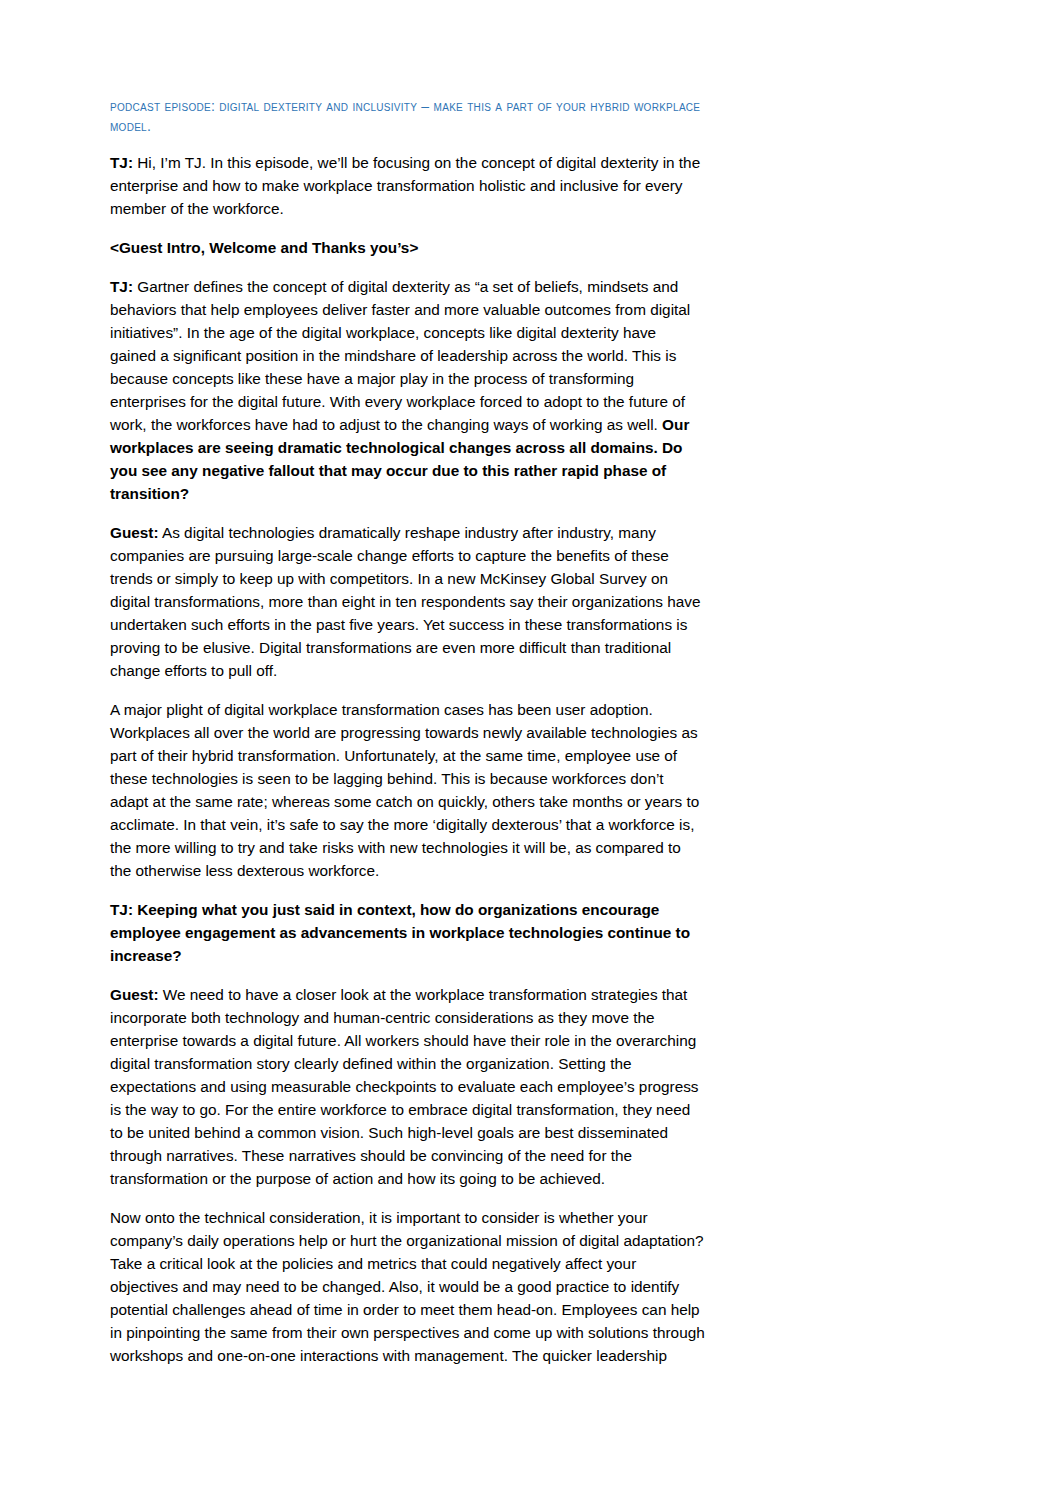Podcast episode: Digital dexterity and inclusivity – Make this a part of your hybrid workplace model.
TJ: Hi, I’m TJ. In this episode, we’ll be focusing on the concept of digital dexterity in the enterprise and how to make workplace transformation holistic and inclusive for every member of the workforce.
<Guest Intro, Welcome and Thanks you’s>
TJ: Gartner defines the concept of digital dexterity as “a set of beliefs, mindsets and behaviors that help employees deliver faster and more valuable outcomes from digital initiatives”. In the age of the digital workplace, concepts like digital dexterity have gained a significant position in the mindshare of leadership across the world. This is because concepts like these have a major play in the process of transforming enterprises for the digital future. With every workplace forced to adopt to the future of work, the workforces have had to adjust to the changing ways of working as well. Our workplaces are seeing dramatic technological changes across all domains. Do you see any negative fallout that may occur due to this rather rapid phase of transition?
Guest: As digital technologies dramatically reshape industry after industry, many companies are pursuing large-scale change efforts to capture the benefits of these trends or simply to keep up with competitors. In a new McKinsey Global Survey on digital transformations, more than eight in ten respondents say their organizations have undertaken such efforts in the past five years. Yet success in these transformations is proving to be elusive. Digital transformations are even more difficult than traditional change efforts to pull off.
A major plight of digital workplace transformation cases has been user adoption. Workplaces all over the world are progressing towards newly available technologies as part of their hybrid transformation. Unfortunately, at the same time, employee use of these technologies is seen to be lagging behind. This is because workforces don’t adapt at the same rate; whereas some catch on quickly, others take months or years to acclimate. In that vein, it’s safe to say the more ‘digitally dexterous’ that a workforce is, the more willing to try and take risks with new technologies it will be, as compared to the otherwise less dexterous workforce.
TJ: Keeping what you just said in context, how do organizations encourage employee engagement as advancements in workplace technologies continue to increase?
Guest: We need to have a closer look at the workplace transformation strategies that incorporate both technology and human-centric considerations as they move the enterprise towards a digital future. All workers should have their role in the overarching digital transformation story clearly defined within the organization. Setting the expectations and using measurable checkpoints to evaluate each employee’s progress is the way to go. For the entire workforce to embrace digital transformation, they need to be united behind a common vision. Such high-level goals are best disseminated through narratives. These narratives should be convincing of the need for the transformation or the purpose of action and how its going to be achieved.
Now onto the technical consideration, it is important to consider is whether your company’s daily operations help or hurt the organizational mission of digital adaptation? Take a critical look at the policies and metrics that could negatively affect your objectives and may need to be changed. Also, it would be a good practice to identify potential challenges ahead of time in order to meet them head-on. Employees can help in pinpointing the same from their own perspectives and come up with solutions through workshops and one-on-one interactions with management. The quicker leadership